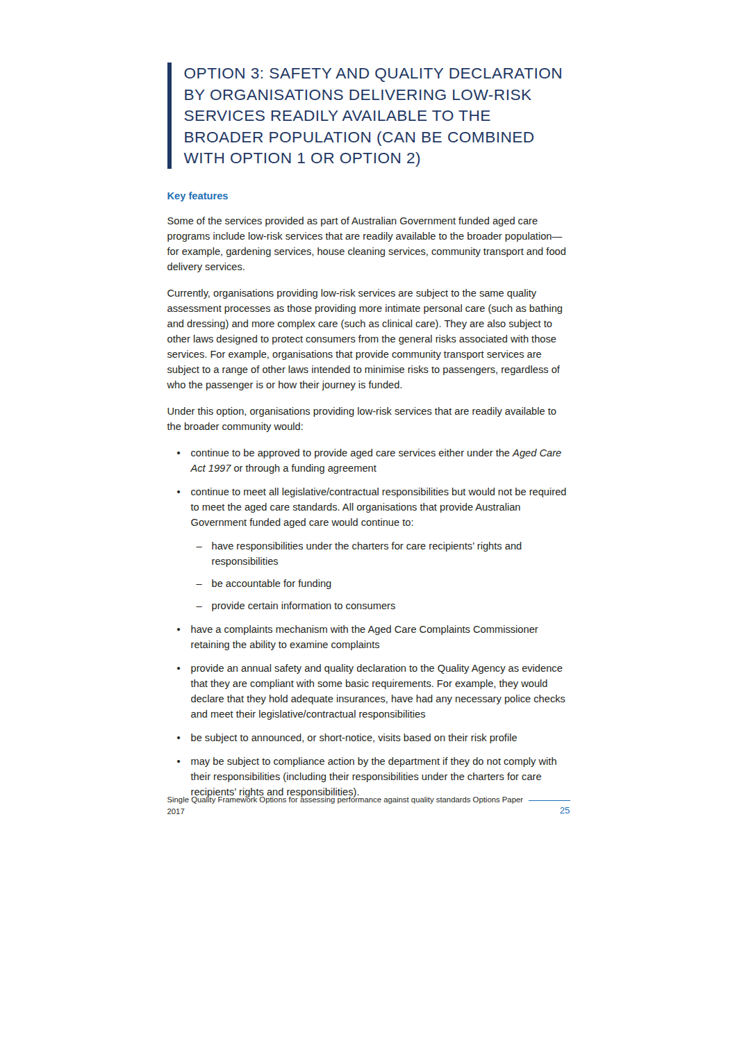Option 3: Safety and quality declaration by organisations delivering low-risk services readily available to the broader population (can be combined with Option 1 or Option 2)
Key features
Some of the services provided as part of Australian Government funded aged care programs include low-risk services that are readily available to the broader population—for example, gardening services, house cleaning services, community transport and food delivery services.
Currently, organisations providing low-risk services are subject to the same quality assessment processes as those providing more intimate personal care (such as bathing and dressing) and more complex care (such as clinical care). They are also subject to other laws designed to protect consumers from the general risks associated with those services. For example, organisations that provide community transport services are subject to a range of other laws intended to minimise risks to passengers, regardless of who the passenger is or how their journey is funded.
Under this option, organisations providing low-risk services that are readily available to the broader community would:
continue to be approved to provide aged care services either under the Aged Care Act 1997 or through a funding agreement
continue to meet all legislative/contractual responsibilities but would not be required to meet the aged care standards. All organisations that provide Australian Government funded aged care would continue to:
have responsibilities under the charters for care recipients’ rights and responsibilities
be accountable for funding
provide certain information to consumers
have a complaints mechanism with the Aged Care Complaints Commissioner retaining the ability to examine complaints
provide an annual safety and quality declaration to the Quality Agency as evidence that they are compliant with some basic requirements. For example, they would declare that they hold adequate insurances, have had any necessary police checks and meet their legislative/contractual responsibilities
be subject to announced, or short-notice, visits based on their risk profile
may be subject to compliance action by the department if they do not comply with their responsibilities (including their responsibilities under the charters for care recipients’ rights and responsibilities).
Single Quality Framework Options for assessing performance against quality standards Options Paper 2017
25